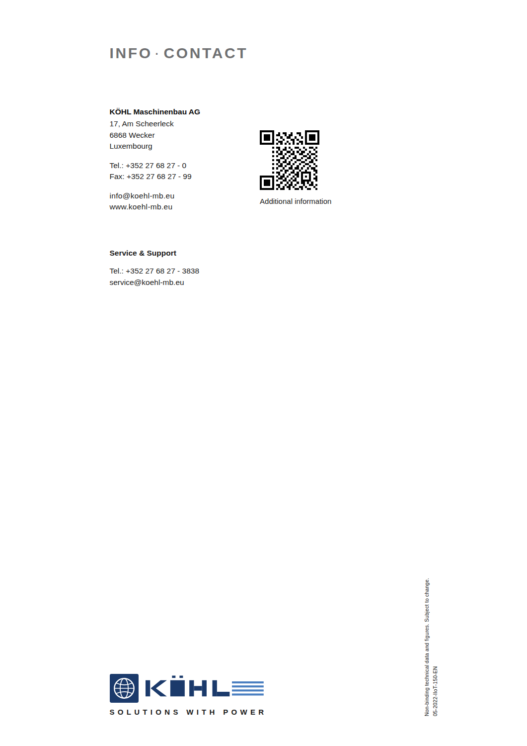INFO·CONTACT
KÖHL Maschinenbau AG
17, Am Scheerleck
6868 Wecker
Luxembourg
Tel.: +352 27 68 27 - 0
Fax: +352 27 68 27 - 99
info@koehl-mb.eu
www.koehl-mb.eu
Additional information
Service & Support
Tel.: +352 27 68 27 - 3838
service@koehl-mb.eu
SOLUTIONS WITH POWER
Non-binding technical data and figures. Subject to change. 05-2022-IIoT-150-EN